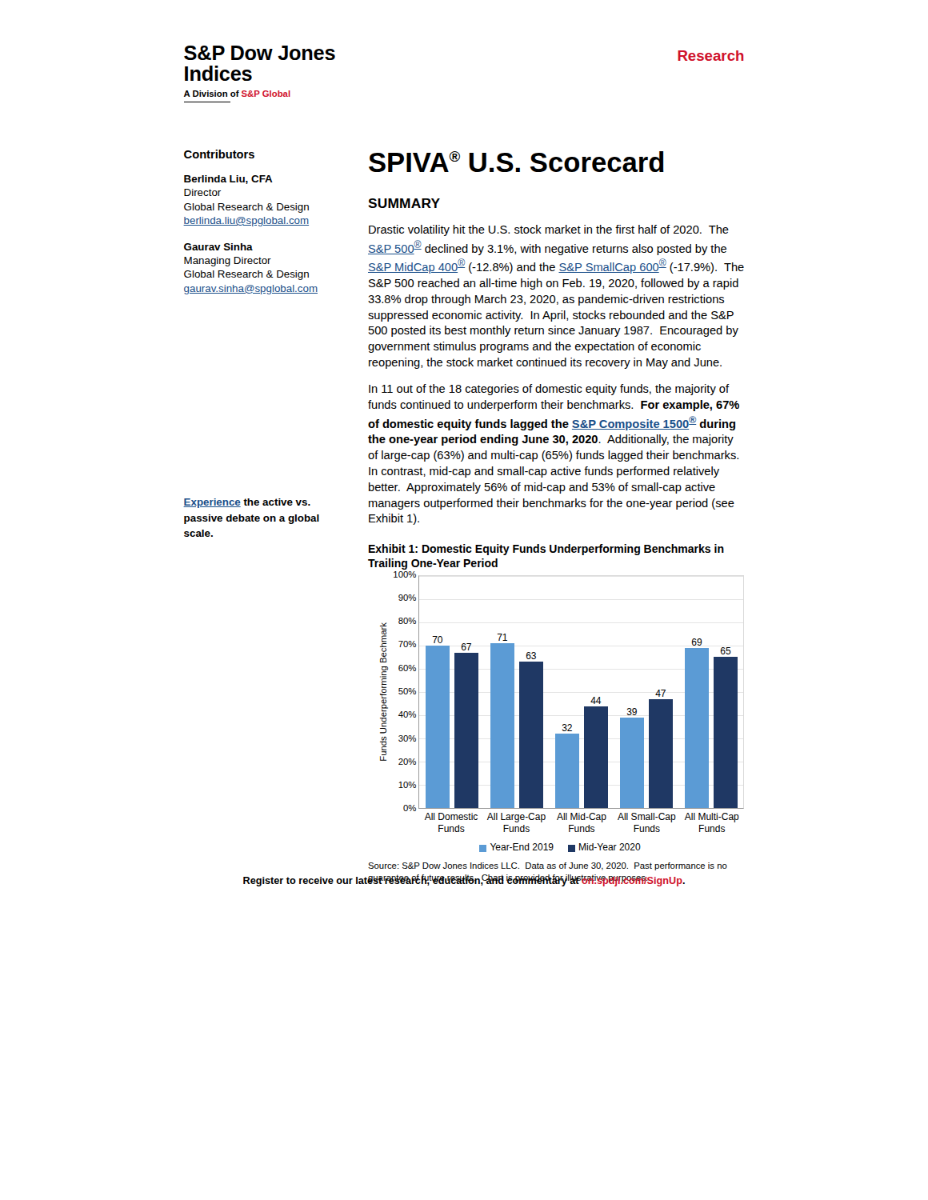S&P Dow Jones
Indices
A Division of S&P Global
Research
Contributors
Berlinda Liu, CFA
Director
Global Research & Design
berlinda.liu@spglobal.com
Gaurav Sinha
Managing Director
Global Research & Design
gaurav.sinha@spglobal.com
Experience the active vs. passive debate on a global scale.
SPIVA® U.S. Scorecard
SUMMARY
Drastic volatility hit the U.S. stock market in the first half of 2020. The S&P 500® declined by 3.1%, with negative returns also posted by the S&P MidCap 400® (-12.8%) and the S&P SmallCap 600® (-17.9%). The S&P 500 reached an all-time high on Feb. 19, 2020, followed by a rapid 33.8% drop through March 23, 2020, as pandemic-driven restrictions suppressed economic activity. In April, stocks rebounded and the S&P 500 posted its best monthly return since January 1987. Encouraged by government stimulus programs and the expectation of economic reopening, the stock market continued its recovery in May and June.
In 11 out of the 18 categories of domestic equity funds, the majority of funds continued to underperform their benchmarks. For example, 67% of domestic equity funds lagged the S&P Composite 1500® during the one-year period ending June 30, 2020. Additionally, the majority of large-cap (63%) and multi-cap (65%) funds lagged their benchmarks. In contrast, mid-cap and small-cap active funds performed relatively better. Approximately 56% of mid-cap and 53% of small-cap active managers outperformed their benchmarks for the one-year period (see Exhibit 1).
Exhibit 1: Domestic Equity Funds Underperforming Benchmarks in Trailing One-Year Period
Funds Underperforming Bechmark
100% 90% 80% 70% 60% 50% 40% 30% 20% 10% 0%
70
67
71
63
32
44
39
47
69
65
All Domestic
Funds
All Large-Cap
Funds
All Mid-Cap
Funds
All Small-Cap
Funds
All Multi-Cap
Funds
Year-End 2019 Mid-Year 2020
Source: S&P Dow Jones Indices LLC. Data as of June 30, 2020. Past performance is no guarantee of future results. Chart is provided for illustrative purposes.
Register to receive our latest research, education, and commentary at on.spdji.com/SignUp.